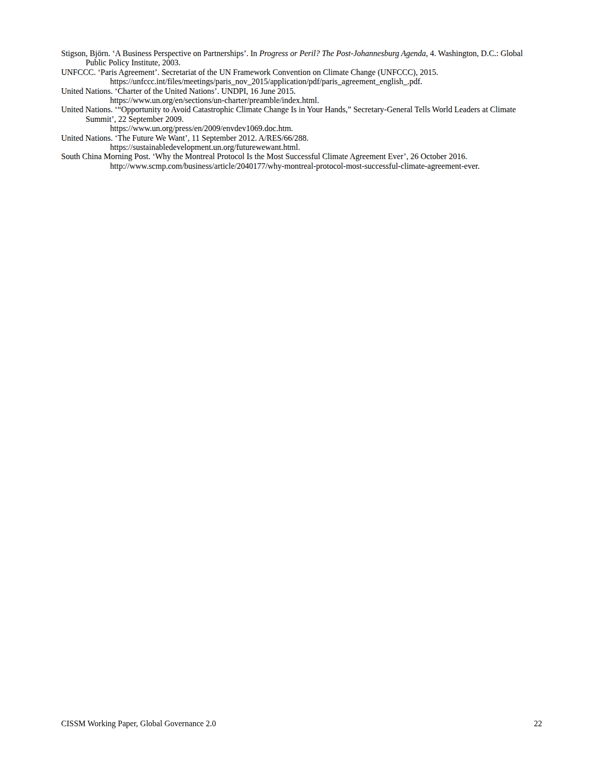Stigson, Björn. ‘A Business Perspective on Partnerships’. In Progress or Peril? The Post-Johannesburg Agenda, 4. Washington, D.C.: Global Public Policy Institute, 2003.
UNFCCC. ‘Paris Agreement’. Secretariat of the UN Framework Convention on Climate Change (UNFCCC), 2015. https://unfccc.int/files/meetings/paris_nov_2015/application/pdf/paris_agreement_english_.pdf.
United Nations. ‘Charter of the United Nations’. UNDPI, 16 June 2015. https://www.un.org/en/sections/un-charter/preamble/index.html.
United Nations. ‘“Opportunity to Avoid Catastrophic Climate Change Is in Your Hands,” Secretary-General Tells World Leaders at Climate Summit’, 22 September 2009. https://www.un.org/press/en/2009/envdev1069.doc.htm.
United Nations. ‘The Future We Want’, 11 September 2012. A/RES/66/288. https://sustainabledevelopment.un.org/futurewewant.html.
South China Morning Post. ‘Why the Montreal Protocol Is the Most Successful Climate Agreement Ever’, 26 October 2016. http://www.scmp.com/business/article/2040177/why-montreal-protocol-most-successful-climate-agreement-ever.
CISSM Working Paper, Global Governance 2.0 22